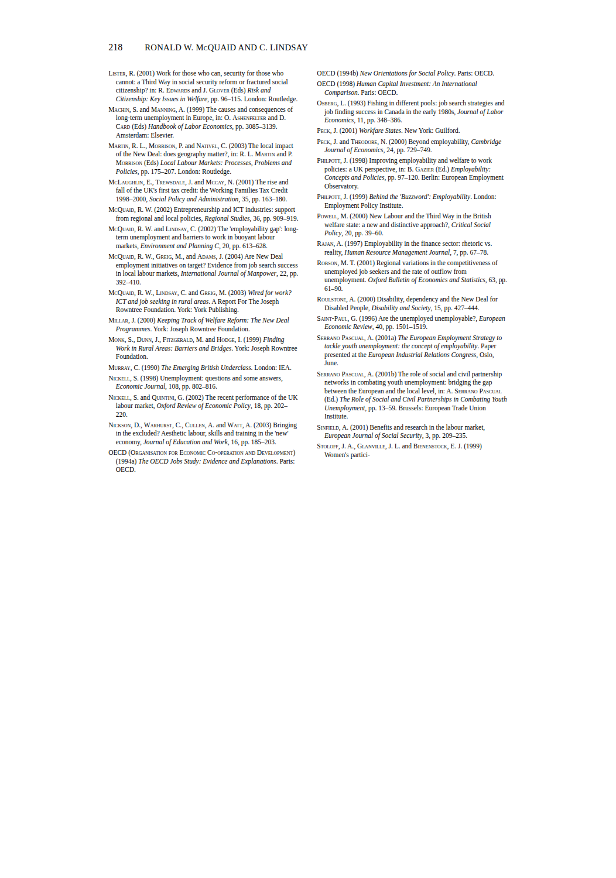218 RONALD W. McQUAID AND C. LINDSAY
Lister, R. (2001) Work for those who can, security for those who cannot: a Third Way in social security reform or fractured social citizenship? in: R. Edwards and J. Glover (Eds) Risk and Citizenship: Key Issues in Welfare, pp. 96–115. London: Routledge.
Machin, S. and Manning, A. (1999) The causes and consequences of long-term unemployment in Europe, in: O. Ashenfelter and D. Card (Eds) Handbook of Labor Economics, pp. 3085–3139. Amsterdam: Elsevier.
Martin, R. L., Morrison, P. and Nativel, C. (2003) The local impact of the New Deal: does geography matter?, in: R. L. Martin and P. Morrison (Eds) Local Labour Markets: Processes, Problems and Policies, pp. 175–207. London: Routledge.
McLaughlin, E., Trewsdale, J. and Mccay, N. (2001) The rise and fall of the UK's first tax credit: the Working Families Tax Credit 1998–2000, Social Policy and Administration, 35, pp. 163–180.
McQuaid, R. W. (2002) Entrepreneurship and ICT industries: support from regional and local policies, Regional Studies, 36, pp. 909–919.
McQuaid, R. W. and Lindsay, C. (2002) The 'employability gap': long-term unemployment and barriers to work in buoyant labour markets, Environment and Planning C, 20, pp. 613–628.
McQuaid, R. W., Greig, M., and Adams, J. (2004) Are New Deal employment initiatives on target? Evidence from job search success in local labour markets, International Journal of Manpower, 22, pp. 392–410.
McQuaid, R. W., Lindsay, C. and Greig, M. (2003) Wired for work? ICT and job seeking in rural areas. A Report For The Joseph Rowntree Foundation. York: York Publishing.
Millar, J. (2000) Keeping Track of Welfare Reform: The New Deal Programmes. York: Joseph Rowntree Foundation.
Monk, S., Dunn, J., Fitzgerald, M. and Hodge, I. (1999) Finding Work in Rural Areas: Barriers and Bridges. York: Joseph Rowntree Foundation.
Murray, C. (1990) The Emerging British Underclass. London: IEA.
Nickell, S. (1998) Unemployment: questions and some answers, Economic Journal, 108, pp. 802–816.
Nickell, S. and Quintini, G. (2002) The recent performance of the UK labour market, Oxford Review of Economic Policy, 18, pp. 202–220.
Nickson, D., Warhurst, C., Cullen, A. and Watt, A. (2003) Bringing in the excluded? Aesthetic labour, skills and training in the 'new' economy, Journal of Education and Work, 16, pp. 185–203.
OECD (Organisation for Economic Co-operation and Development) (1994a) The OECD Jobs Study: Evidence and Explanations. Paris: OECD.
OECD (1994b) New Orientations for Social Policy. Paris: OECD.
OECD (1998) Human Capital Investment: An International Comparison. Paris: OECD.
Osberg, L. (1993) Fishing in different pools: job search strategies and job finding success in Canada in the early 1980s, Journal of Labor Economics, 11, pp. 348–386.
Peck, J. (2001) Workfare States. New York: Guilford.
Peck, J. and Theodore, N. (2000) Beyond employability, Cambridge Journal of Economics, 24, pp. 729–749.
Philpott, J. (1998) Improving employability and welfare to work policies: a UK perspective, in: B. Gazier (Ed.) Employability: Concepts and Policies, pp. 97–120. Berlin: European Employment Observatory.
Philpott, J. (1999) Behind the 'Buzzword': Employability. London: Employment Policy Institute.
Powell, M. (2000) New Labour and the Third Way in the British welfare state: a new and distinctive approach?, Critical Social Policy, 20, pp. 39–60.
Rajan, A. (1997) Employability in the finance sector: rhetoric vs. reality, Human Resource Management Journal, 7, pp. 67–78.
Robson, M. T. (2001) Regional variations in the competitiveness of unemployed job seekers and the rate of outflow from unemployment. Oxford Bulletin of Economics and Statistics, 63, pp. 61–90.
Roulstone, A. (2000) Disability, dependency and the New Deal for Disabled People, Disability and Society, 15, pp. 427–444.
Saint-Paul, G. (1996) Are the unemployed unemployable?, European Economic Review, 40, pp. 1501–1519.
Serrano Pascual, A. (2001a) The European Employment Strategy to tackle youth unemployment: the concept of employability. Paper presented at the European Industrial Relations Congress, Oslo, June.
Serrano Pascual, A. (2001b) The role of social and civil partnership networks in combating youth unemployment: bridging the gap between the European and the local level, in: A. Serrano Pascual (Ed.) The Role of Social and Civil Partnerships in Combating Youth Unemployment, pp. 13–59. Brussels: European Trade Union Institute.
Sinfield, A. (2001) Benefits and research in the labour market, European Journal of Social Security, 3, pp. 209–235.
Stoloff, J. A., Glanville, J. L. and Bienenstock, E. J. (1999) Women's partici-